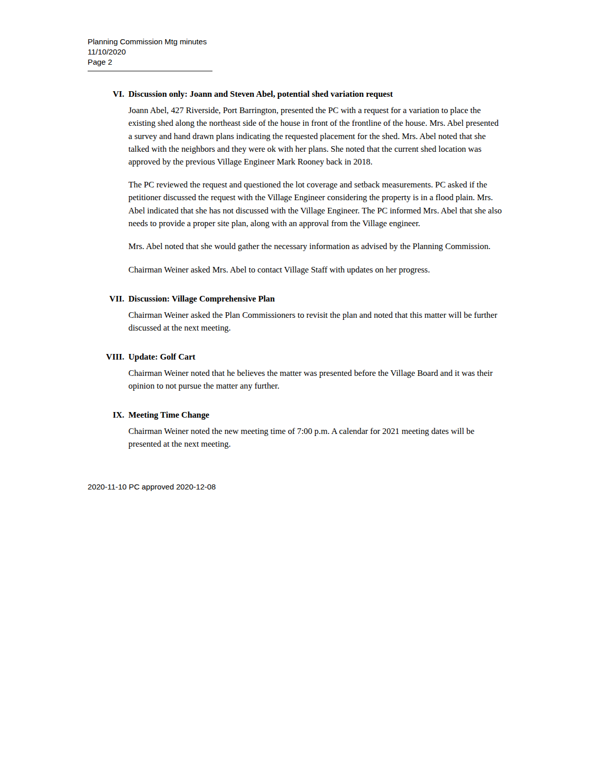Planning Commission Mtg minutes
11/10/2020
Page 2
VI.
Discussion only: Joann and Steven Abel, potential shed variation request
Joann Abel, 427 Riverside, Port Barrington, presented the PC with a request for a variation to place the existing shed along the northeast side of the house in front of the frontline of the house. Mrs. Abel presented a survey and hand drawn plans indicating the requested placement for the shed. Mrs. Abel noted that she talked with the neighbors and they were ok with her plans. She noted that the current shed location was approved by the previous Village Engineer Mark Rooney back in 2018.
The PC reviewed the request and questioned the lot coverage and setback measurements. PC asked if the petitioner discussed the request with the Village Engineer considering the property is in a flood plain. Mrs. Abel indicated that she has not discussed with the Village Engineer. The PC informed Mrs. Abel that she also needs to provide a proper site plan, along with an approval from the Village engineer.
Mrs. Abel noted that she would gather the necessary information as advised by the Planning Commission.
Chairman Weiner asked Mrs. Abel to contact Village Staff with updates on her progress.
VII.
Discussion: Village Comprehensive Plan
Chairman Weiner asked the Plan Commissioners to revisit the plan and noted that this matter will be further discussed at the next meeting.
VIII.
Update: Golf Cart
Chairman Weiner noted that he believes the matter was presented before the Village Board and it was their opinion to not pursue the matter any further.
IX.
Meeting Time Change
Chairman Weiner noted the new meeting time of 7:00 p.m. A calendar for 2021 meeting dates will be presented at the next meeting.
2020-11-10 PC approved 2020-12-08